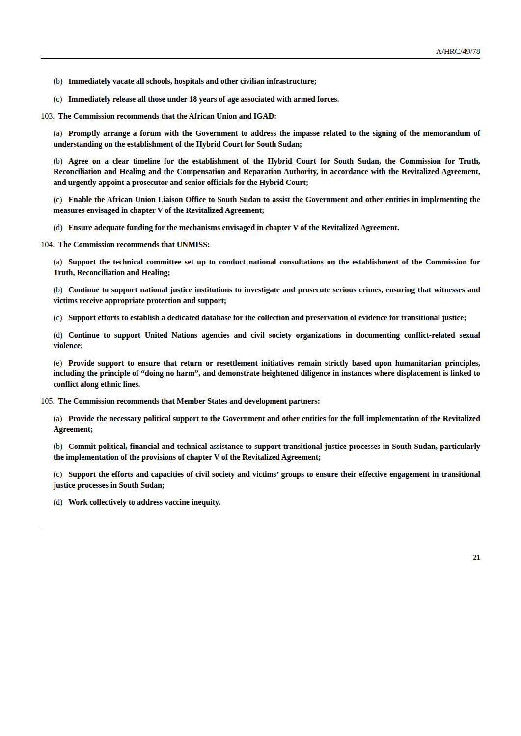A/HRC/49/78
(b) Immediately vacate all schools, hospitals and other civilian infrastructure;
(c) Immediately release all those under 18 years of age associated with armed forces.
103. The Commission recommends that the African Union and IGAD:
(a) Promptly arrange a forum with the Government to address the impasse related to the signing of the memorandum of understanding on the establishment of the Hybrid Court for South Sudan;
(b) Agree on a clear timeline for the establishment of the Hybrid Court for South Sudan, the Commission for Truth, Reconciliation and Healing and the Compensation and Reparation Authority, in accordance with the Revitalized Agreement, and urgently appoint a prosecutor and senior officials for the Hybrid Court;
(c) Enable the African Union Liaison Office to South Sudan to assist the Government and other entities in implementing the measures envisaged in chapter V of the Revitalized Agreement;
(d) Ensure adequate funding for the mechanisms envisaged in chapter V of the Revitalized Agreement.
104. The Commission recommends that UNMISS:
(a) Support the technical committee set up to conduct national consultations on the establishment of the Commission for Truth, Reconciliation and Healing;
(b) Continue to support national justice institutions to investigate and prosecute serious crimes, ensuring that witnesses and victims receive appropriate protection and support;
(c) Support efforts to establish a dedicated database for the collection and preservation of evidence for transitional justice;
(d) Continue to support United Nations agencies and civil society organizations in documenting conflict-related sexual violence;
(e) Provide support to ensure that return or resettlement initiatives remain strictly based upon humanitarian principles, including the principle of “doing no harm”, and demonstrate heightened diligence in instances where displacement is linked to conflict along ethnic lines.
105. The Commission recommends that Member States and development partners:
(a) Provide the necessary political support to the Government and other entities for the full implementation of the Revitalized Agreement;
(b) Commit political, financial and technical assistance to support transitional justice processes in South Sudan, particularly the implementation of the provisions of chapter V of the Revitalized Agreement;
(c) Support the efforts and capacities of civil society and victims’ groups to ensure their effective engagement in transitional justice processes in South Sudan;
(d) Work collectively to address vaccine inequity.
21